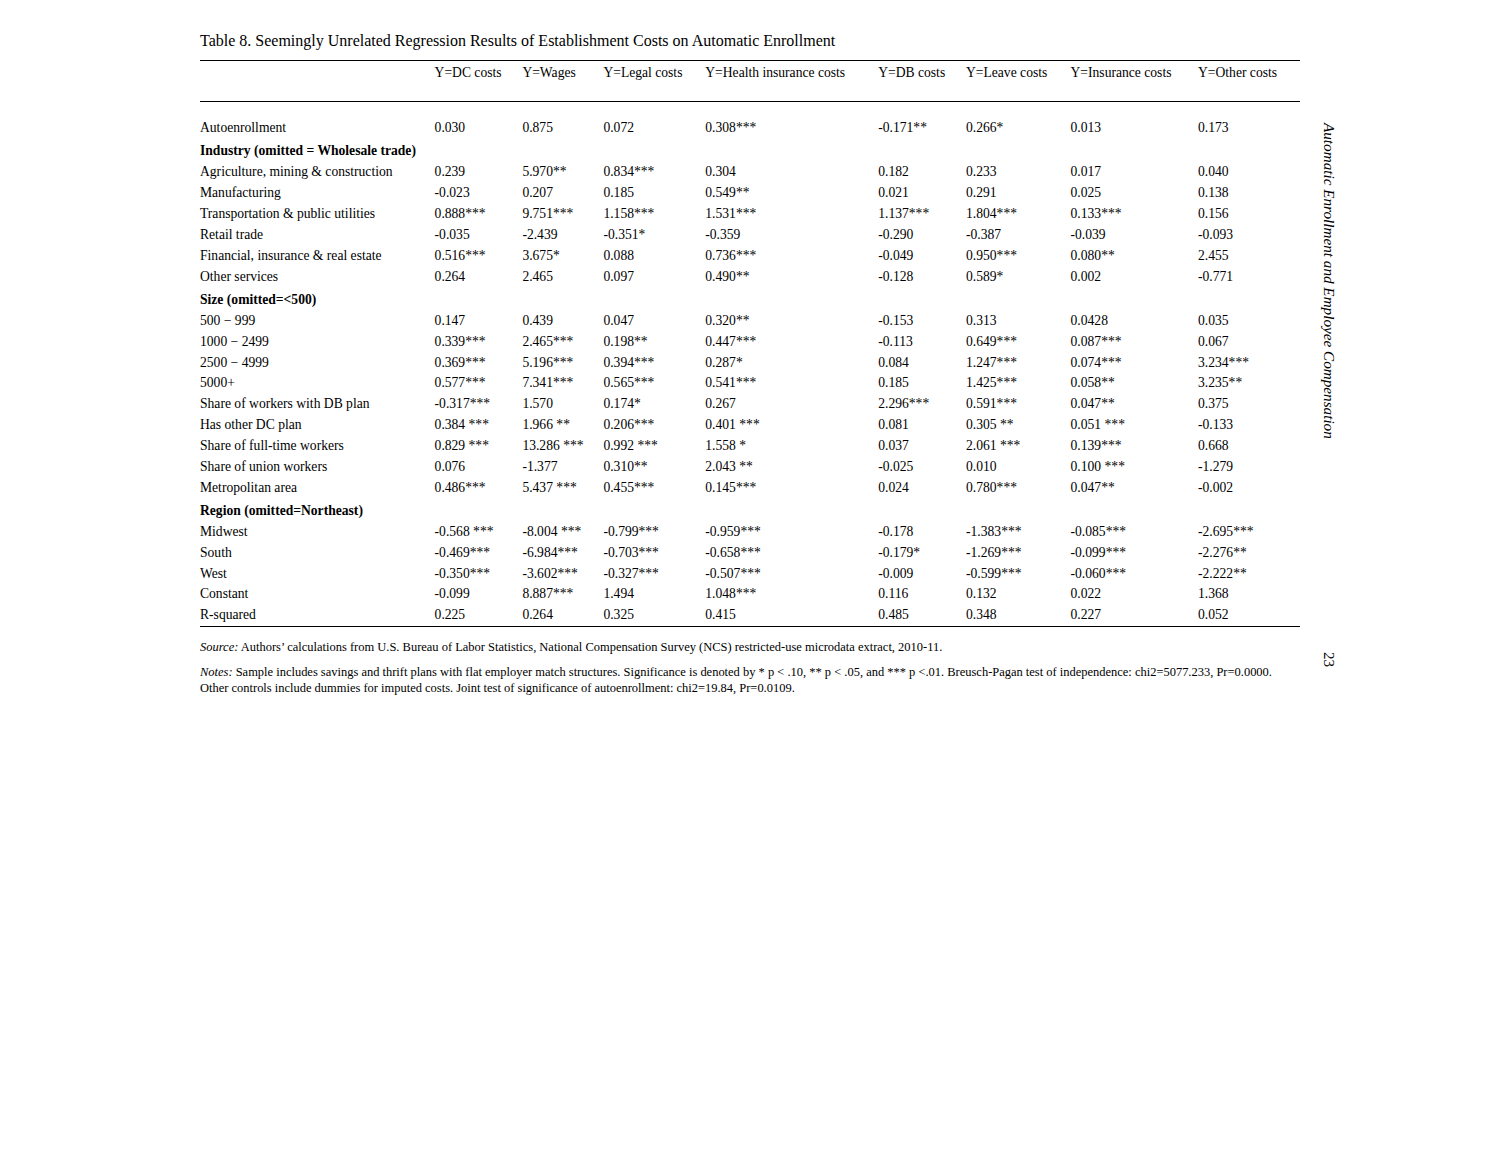Automatic Enrollment and Employee Compensation
23
Table 8. Seemingly Unrelated Regression Results of Establishment Costs on Automatic Enrollment
| | Y=DC costs | Y=Wages | Y=Legal costs | Y=Health insurance costs | Y=DB costs | Y=Leave costs | Y=Insurance costs | Y=Other costs |
| --- | --- | --- | --- | --- | --- | --- | --- | --- |
| Autoenrollment | 0.030 | 0.875 | 0.072 | 0.308*** | -0.171** | 0.266* | 0.013 | 0.173 |
| Industry (omitted = Wholesale trade) |
| Agriculture, mining & construction | 0.239 | 5.970** | 0.834*** | 0.304 | 0.182 | 0.233 | 0.017 | 0.040 |
| Manufacturing | -0.023 | 0.207 | 0.185 | 0.549** | 0.021 | 0.291 | 0.025 | 0.138 |
| Transportation & public utilities | 0.888*** | 9.751*** | 1.158*** | 1.531*** | 1.137*** | 1.804*** | 0.133*** | 0.156 |
| Retail trade | -0.035 | -2.439 | -0.351* | -0.359 | -0.290 | -0.387 | -0.039 | -0.093 |
| Financial, insurance & real estate | 0.516*** | 3.675* | 0.088 | 0.736*** | -0.049 | 0.950*** | 0.080** | 2.455 |
| Other services | 0.264 | 2.465 | 0.097 | 0.490** | -0.128 | 0.589* | 0.002 | -0.771 |
| Size (omitted=<500) |
| 500 − 999 | 0.147 | 0.439 | 0.047 | 0.320** | -0.153 | 0.313 | 0.0428 | 0.035 |
| 1000 − 2499 | 0.339*** | 2.465*** | 0.198** | 0.447*** | -0.113 | 0.649*** | 0.087*** | 0.067 |
| 2500 − 4999 | 0.369*** | 5.196*** | 0.394*** | 0.287* | 0.084 | 1.247*** | 0.074*** | 3.234*** |
| 5000+ | 0.577*** | 7.341*** | 0.565*** | 0.541*** | 0.185 | 1.425*** | 0.058** | 3.235** |
| Share of workers with DB plan | -0.317*** | 1.570 | 0.174* | 0.267 | 2.296*** | 0.591*** | 0.047** | 0.375 |
| Has other DC plan | 0.384 *** | 1.966 ** | 0.206*** | 0.401 *** | 0.081 | 0.305 ** | 0.051 *** | -0.133 |
| Share of full-time workers | 0.829 *** | 13.286 *** | 0.992 *** | 1.558 * | 0.037 | 2.061 *** | 0.139*** | 0.668 |
| Share of union workers | 0.076 | -1.377 | 0.310** | 2.043 ** | -0.025 | 0.010 | 0.100 *** | -1.279 |
| Metropolitan area | 0.486*** | 5.437 *** | 0.455*** | 0.145*** | 0.024 | 0.780*** | 0.047** | -0.002 |
| Region (omitted=Northeast) |
| Midwest | -0.568 *** | -8.004 *** | -0.799*** | -0.959*** | -0.178 | -1.383*** | -0.085*** | -2.695*** |
| South | -0.469*** | -6.984*** | -0.703*** | -0.658*** | -0.179* | -1.269*** | -0.099*** | -2.276** |
| West | -0.350*** | -3.602*** | -0.327*** | -0.507*** | -0.009 | -0.599*** | -0.060*** | -2.222** |
| Constant | -0.099 | 8.887*** | 1.494 | 1.048*** | 0.116 | 0.132 | 0.022 | 1.368 |
| R-squared | 0.225 | 0.264 | 0.325 | 0.415 | 0.485 | 0.348 | 0.227 | 0.052 |
Source: Authors’ calculations from U.S. Bureau of Labor Statistics, National Compensation Survey (NCS) restricted-use microdata extract, 2010-11.
Notes: Sample includes savings and thrift plans with flat employer match structures. Significance is denoted by * p < .10, ** p < .05, and *** p <.01. Breusch-Pagan test of independence: chi2=5077.233, Pr=0.0000. Other controls include dummies for imputed costs. Joint test of significance of autoenrollment: chi2=19.84, Pr=0.0109.